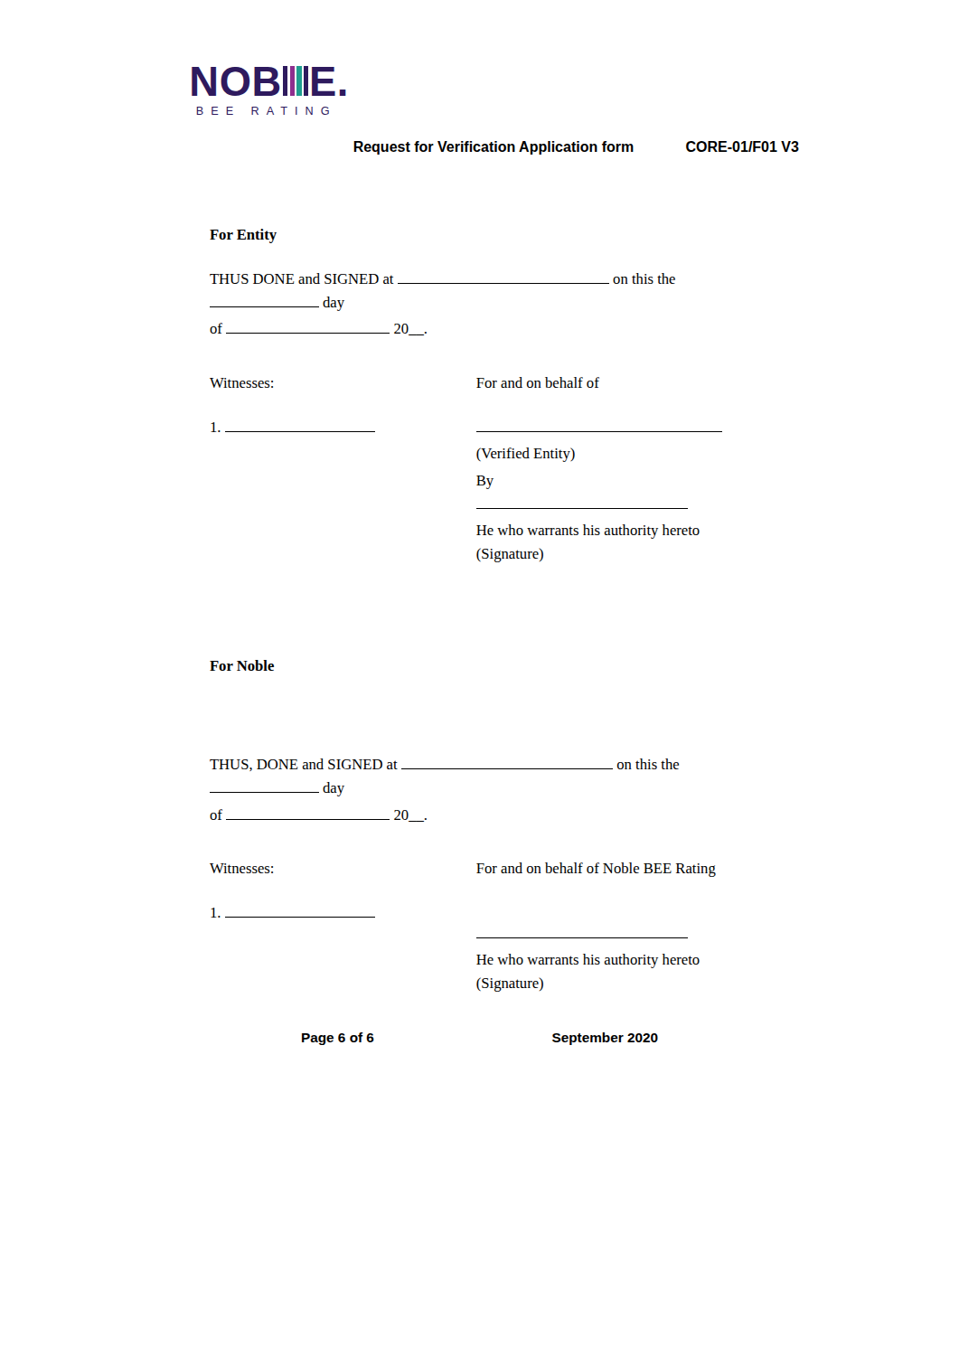NOB E.
BEE RATING
Request for Verification Application form CORE-01/F01 V3
For Entity
THUS DONE and SIGNED at on this the day
of 20__.
Witnesses:
1.
For and on behalf of
(Verified Entity)
By
He who warrants his authority hereto (Signature)
For Noble
THUS, DONE and SIGNED at on this the day
of 20__.
Witnesses:
1.
For and on behalf of Noble BEE Rating
He who warrants his authority hereto (Signature)
Page 6 of 6
September 2020